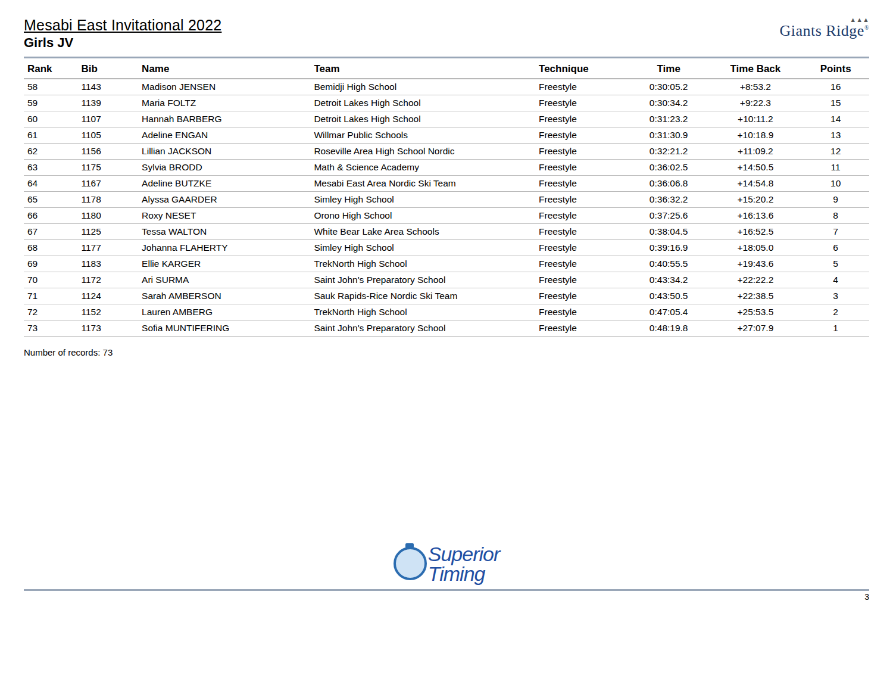Mesabi East Invitational 2022
Girls JV
▲▲▲
Giants Ridge®
| Rank | Bib | Name | Team | Technique | Time | Time Back | Points |
| --- | --- | --- | --- | --- | --- | --- | --- |
| 58 | 1143 | Madison JENSEN | Bemidji High School | Freestyle | 0:30:05.2 | +8:53.2 | 16 |
| 59 | 1139 | Maria FOLTZ | Detroit Lakes High School | Freestyle | 0:30:34.2 | +9:22.3 | 15 |
| 60 | 1107 | Hannah BARBERG | Detroit Lakes High School | Freestyle | 0:31:23.2 | +10:11.2 | 14 |
| 61 | 1105 | Adeline ENGAN | Willmar Public Schools | Freestyle | 0:31:30.9 | +10:18.9 | 13 |
| 62 | 1156 | Lillian JACKSON | Roseville Area High School Nordic | Freestyle | 0:32:21.2 | +11:09.2 | 12 |
| 63 | 1175 | Sylvia BRODD | Math & Science Academy | Freestyle | 0:36:02.5 | +14:50.5 | 11 |
| 64 | 1167 | Adeline BUTZKE | Mesabi East Area Nordic Ski Team | Freestyle | 0:36:06.8 | +14:54.8 | 10 |
| 65 | 1178 | Alyssa GAARDER | Simley High School | Freestyle | 0:36:32.2 | +15:20.2 | 9 |
| 66 | 1180 | Roxy NESET | Orono High School | Freestyle | 0:37:25.6 | +16:13.6 | 8 |
| 67 | 1125 | Tessa WALTON | White Bear Lake Area Schools | Freestyle | 0:38:04.5 | +16:52.5 | 7 |
| 68 | 1177 | Johanna FLAHERTY | Simley High School | Freestyle | 0:39:16.9 | +18:05.0 | 6 |
| 69 | 1183 | Ellie KARGER | TrekNorth High School | Freestyle | 0:40:55.5 | +19:43.6 | 5 |
| 70 | 1172 | Ari SURMA | Saint John's Preparatory School | Freestyle | 0:43:34.2 | +22:22.2 | 4 |
| 71 | 1124 | Sarah AMBERSON | Sauk Rapids-Rice Nordic Ski Team | Freestyle | 0:43:50.5 | +22:38.5 | 3 |
| 72 | 1152 | Lauren AMBERG | TrekNorth High School | Freestyle | 0:47:05.4 | +25:53.5 | 2 |
| 73 | 1173 | Sofia MUNTIFERING | Saint John's Preparatory School | Freestyle | 0:48:19.8 | +27:07.9 | 1 |
Number of records: 73
Superior
Timing
3